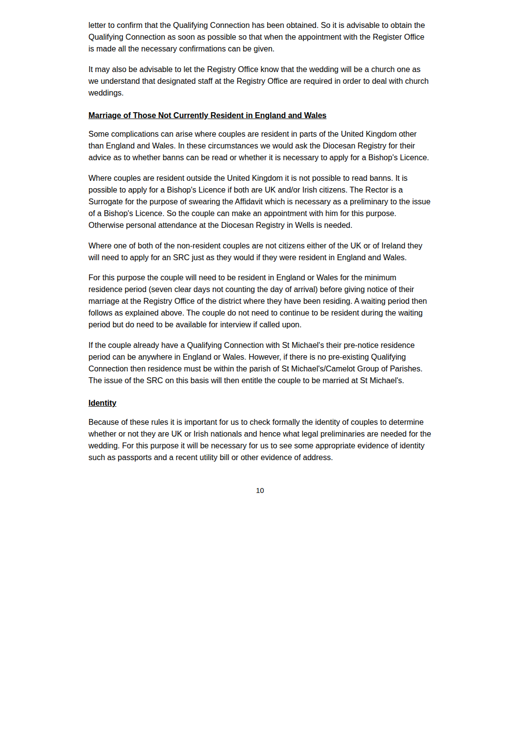letter to confirm that the Qualifying Connection has been obtained. So it is advisable to obtain the Qualifying Connection as soon as possible so that when the appointment with the Register Office is made all the necessary confirmations can be given.
It may also be advisable to let the Registry Office know that the wedding will be a church one as we understand that designated staff at the Registry Office are required in order to deal with church weddings.
Marriage of Those Not Currently Resident in England and Wales
Some complications can arise where couples are resident in parts of the United Kingdom other than England and Wales. In these circumstances we would ask the Diocesan Registry for their advice as to whether banns can be read or whether it is necessary to apply for a Bishop's Licence.
Where couples are resident outside the United Kingdom it is not possible to read banns. It is possible to apply for a Bishop's Licence if both are UK and/or Irish citizens. The Rector is a Surrogate for the purpose of swearing the Affidavit which is necessary as a preliminary to the issue of a Bishop's Licence. So the couple can make an appointment with him for this purpose. Otherwise personal attendance at the Diocesan Registry in Wells is needed.
Where one of both of the non-resident couples are not citizens either of the UK or of Ireland they will need to apply for an SRC just as they would if they were resident in England and Wales.
For this purpose the couple will need to be resident in England or Wales for the minimum residence period (seven clear days not counting the day of arrival) before giving notice of their marriage at the Registry Office of the district where they have been residing. A waiting period then follows as explained above. The couple do not need to continue to be resident during the waiting period but do need to be available for interview if called upon.
If the couple already have a Qualifying Connection with St Michael's their pre-notice residence period can be anywhere in England or Wales. However, if there is no pre-existing Qualifying Connection then residence must be within the parish of St Michael's/Camelot Group of Parishes. The issue of the SRC on this basis will then entitle the couple to be married at St Michael's.
Identity
Because of these rules it is important for us to check formally the identity of couples to determine whether or not they are UK or Irish nationals and hence what legal preliminaries are needed for the wedding. For this purpose it will be necessary for us to see some appropriate evidence of identity such as passports and a recent utility bill or other evidence of address.
10